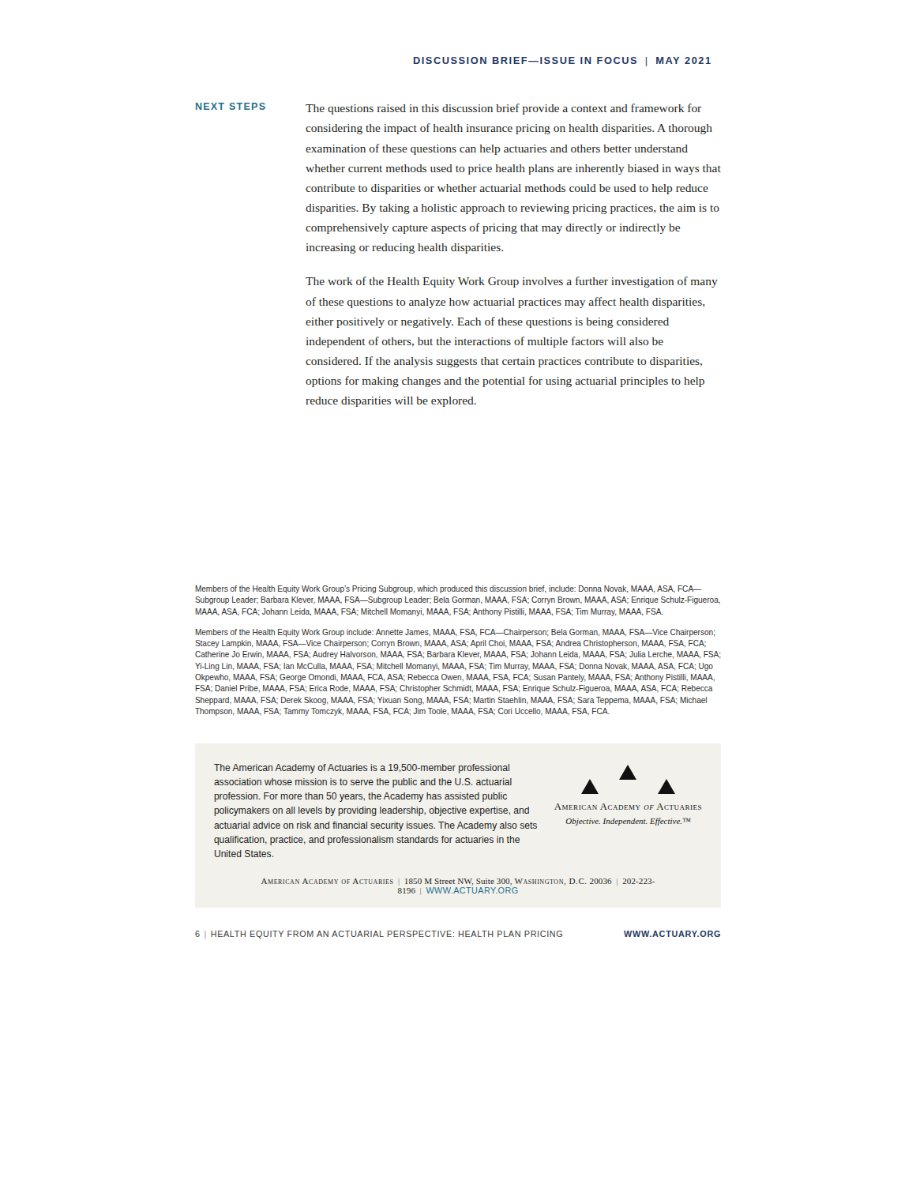DISCUSSION BRIEF—ISSUE IN FOCUS | MAY 2021
Next Steps
The questions raised in this discussion brief provide a context and framework for considering the impact of health insurance pricing on health disparities. A thorough examination of these questions can help actuaries and others better understand whether current methods used to price health plans are inherently biased in ways that contribute to disparities or whether actuarial methods could be used to help reduce disparities. By taking a holistic approach to reviewing pricing practices, the aim is to comprehensively capture aspects of pricing that may directly or indirectly be increasing or reducing health disparities.
The work of the Health Equity Work Group involves a further investigation of many of these questions to analyze how actuarial practices may affect health disparities, either positively or negatively. Each of these questions is being considered independent of others, but the interactions of multiple factors will also be considered. If the analysis suggests that certain practices contribute to disparities, options for making changes and the potential for using actuarial principles to help reduce disparities will be explored.
Members of the Health Equity Work Group’s Pricing Subgroup, which produced this discussion brief, include: Donna Novak, MAAA, ASA, FCA—Subgroup Leader; Barbara Klever, MAAA, FSA—Subgroup Leader; Bela Gorman, MAAA, FSA; Corryn Brown, MAAA, ASA; Enrique Schulz-Figueroa, MAAA, ASA, FCA; Johann Leida, MAAA, FSA; Mitchell Momanyi, MAAA, FSA; Anthony Pistilli, MAAA, FSA; Tim Murray, MAAA, FSA.
Members of the Health Equity Work Group include: Annette James, MAAA, FSA, FCA—Chairperson; Bela Gorman, MAAA, FSA—Vice Chairperson; Stacey Lampkin, MAAA, FSA—Vice Chairperson; Corryn Brown, MAAA, ASA; April Choi, MAAA, FSA; Andrea Christopherson, MAAA, FSA, FCA; Catherine Jo Erwin, MAAA, FSA; Audrey Halvorson, MAAA, FSA; Barbara Klever, MAAA, FSA; Johann Leida, MAAA, FSA; Julia Lerche, MAAA, FSA; Yi-Ling Lin, MAAA, FSA; Ian McCulla, MAAA, FSA; Mitchell Momanyi, MAAA, FSA; Tim Murray, MAAA, FSA; Donna Novak, MAAA, ASA, FCA; Ugo Okpewho, MAAA, FSA; George Omondi, MAAA, FCA, ASA; Rebecca Owen, MAAA, FSA, FCA; Susan Pantely, MAAA, FSA; Anthony Pistilli, MAAA, FSA; Daniel Pribe, MAAA, FSA; Erica Rode, MAAA, FSA; Christopher Schmidt, MAAA, FSA; Enrique Schulz-Figueroa, MAAA, ASA, FCA; Rebecca Sheppard, MAAA, FSA; Derek Skoog, MAAA, FSA; Yixuan Song, MAAA, FSA; Martin Staehlin, MAAA, FSA; Sara Teppema, MAAA, FSA; Michael Thompson, MAAA, FSA; Tammy Tomczyk, MAAA, FSA, FCA; Jim Toole, MAAA, FSA; Cori Uccello, MAAA, FSA, FCA.
The American Academy of Actuaries is a 19,500-member professional association whose mission is to serve the public and the U.S. actuarial profession. For more than 50 years, the Academy has assisted public policymakers on all levels by providing leadership, objective expertise, and actuarial advice on risk and financial security issues. The Academy also sets qualification, practice, and professionalism standards for actuaries in the United States.
American Academy of Actuaries
Objective. Independent. Effective.™
American Academy of Actuaries|1850 M Street NW, Suite 300, Washington, D.C. 20036|202-223-8196|WWW.ACTUARY.ORG
6|Health Equity From an Actuarial Perspective: Health Plan Pricing
WWW.ACTUARY.ORG